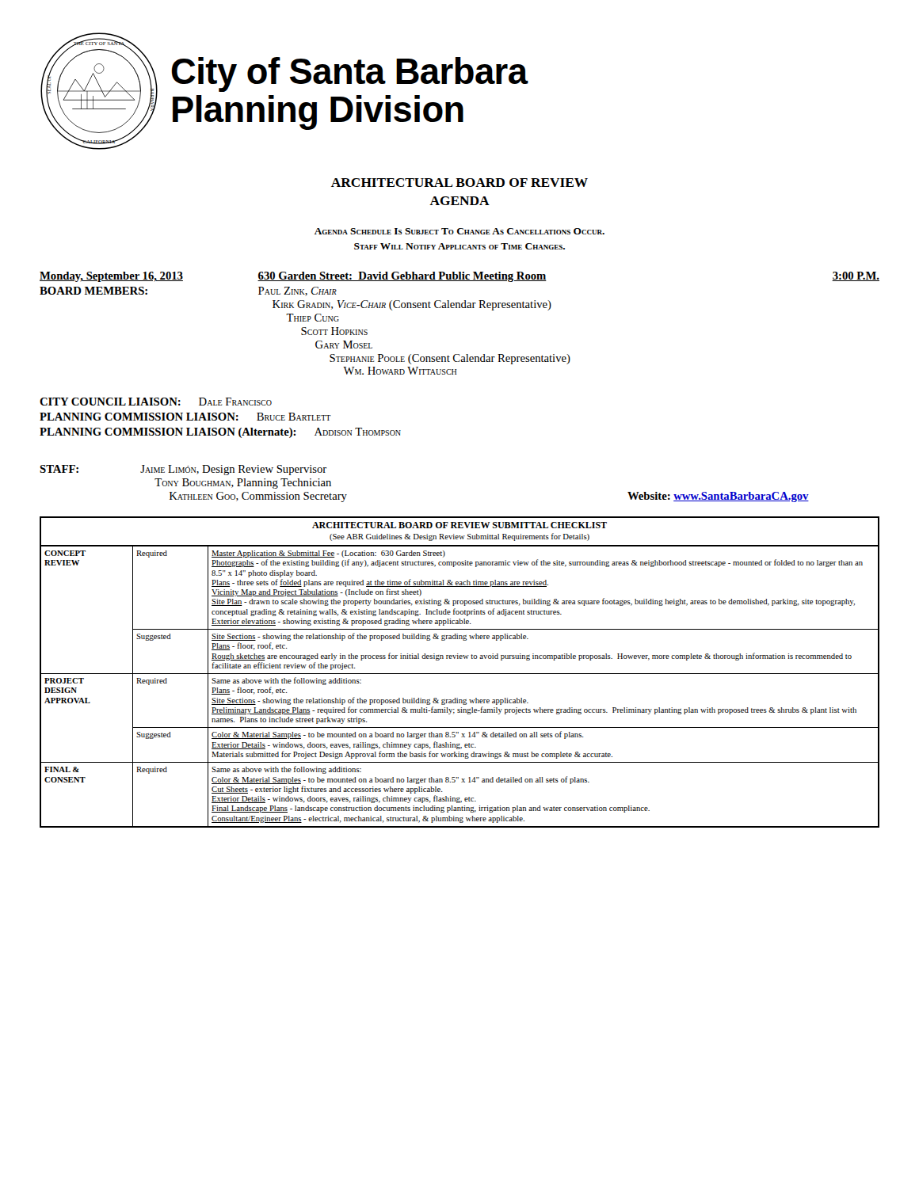THE CITY OF SANTA CALIFORNIA SEAL OF BARBARA
City of Santa Barbara
Planning Division
ARCHITECTURAL BOARD OF REVIEW
AGENDA
Agenda Schedule Is Subject To Change As Cancellations Occur.
Staff Will Notify Applicants of Time Changes.
| Monday, September 16, 2013 | 630 Garden Street: David Gebhard Public Meeting Room | 3:00 P.M. |
| BOARD MEMBERS: | Paul Zink , Chair Kirk Gradin , Vice-Chair (Consent Calendar Representative) Thiep Cung Scott Hopkins Gary Mosel Stephanie Poole (Consent Calendar Representative) Wm. Howard Wittausch |
CITY COUNCIL LIAISON: Dale Francisco
PLANNING COMMISSION LIAISON: Bruce Bartlett
PLANNING COMMISSION LIAISON (Alternate): Addison Thompson
| STAFF: | Jaime Limón , Design Review Supervisor Tony Boughman , Planning Technician Kathleen Goo , Commission Secretary | Website: www.SantaBarbaraCA.gov |
| ARCHITECTURAL BOARD OF REVIEW SUBMITTAL CHECKLIST (See ABR Guidelines & Design Review Submittal Requirements for Details) |
| CONCEPT REVIEW | Required | Master Application & Submittal Fee - (Location: 630 Garden Street) Photographs - of the existing building (if any), adjacent structures, composite panoramic view of the site, surrounding areas & neighborhood streetscape - mounted or folded to no larger than an 8.5" x 14" photo display board. Plans - three sets of folded plans are required at the time of submittal & each time plans are revised . Vicinity Map and Project Tabulations - (Include on first sheet) Site Plan - drawn to scale showing the property boundaries, existing & proposed structures, building & area square footages, building height, areas to be demolished, parking, site topography, conceptual grading & retaining walls, & existing landscaping. Include footprints of adjacent structures. Exterior elevations - showing existing & proposed grading where applicable. |
| Suggested | Site Sections - showing the relationship of the proposed building & grading where applicable. Plans - floor, roof, etc. Rough sketches are encouraged early in the process for initial design review to avoid pursuing incompatible proposals. However, more complete & thorough information is recommended to facilitate an efficient review of the project. |
| PROJECT DESIGN APPROVAL | Required | Same as above with the following additions: Plans - floor, roof, etc. Site Sections - showing the relationship of the proposed building & grading where applicable. Preliminary Landscape Plans - required for commercial & multi-family; single-family projects where grading occurs. Preliminary planting plan with proposed trees & shrubs & plant list with names. Plans to include street parkway strips. |
| Suggested | Color & Material Samples - to be mounted on a board no larger than 8.5" x 14" & detailed on all sets of plans. Exterior Details - windows, doors, eaves, railings, chimney caps, flashing, etc. Materials submitted for Project Design Approval form the basis for working drawings & must be complete & accurate. |
| FINAL & CONSENT | Required | Same as above with the following additions: Color & Material Samples - to be mounted on a board no larger than 8.5" x 14" and detailed on all sets of plans. Cut Sheets - exterior light fixtures and accessories where applicable. Exterior Details - windows, doors, eaves, railings, chimney caps, flashing, etc. Final Landscape Plans - landscape construction documents including planting, irrigation plan and water conservation compliance. Consultant/Engineer Plans - electrical, mechanical, structural, & plumbing where applicable. |